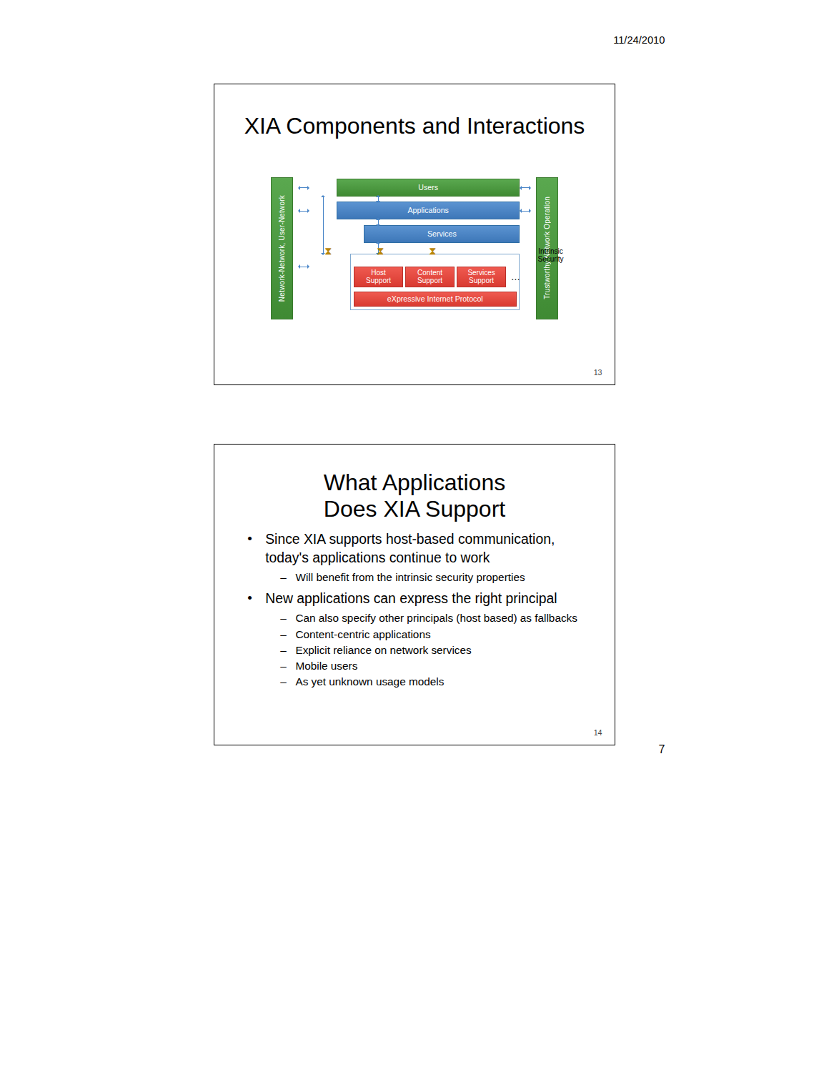11/24/2010
XIA Components and Interactions
Network-Network, User-Network
Trustworthy Network Operation
Users
Applications
Services
Host
Support
Content
Support
Services
Support
…
eXpressive Internet Protocol
⧗
⧗
⧗
Intrinsic
Security
13
What Applications
Does XIA Support
Since XIA supports host-based communication, today's applications continue to work
Will benefit from the intrinsic security properties
New applications can express the right principal
Can also specify other principals (host based) as fallbacks
Content-centric applications
Explicit reliance on network services
Mobile users
As yet unknown usage models
14
7